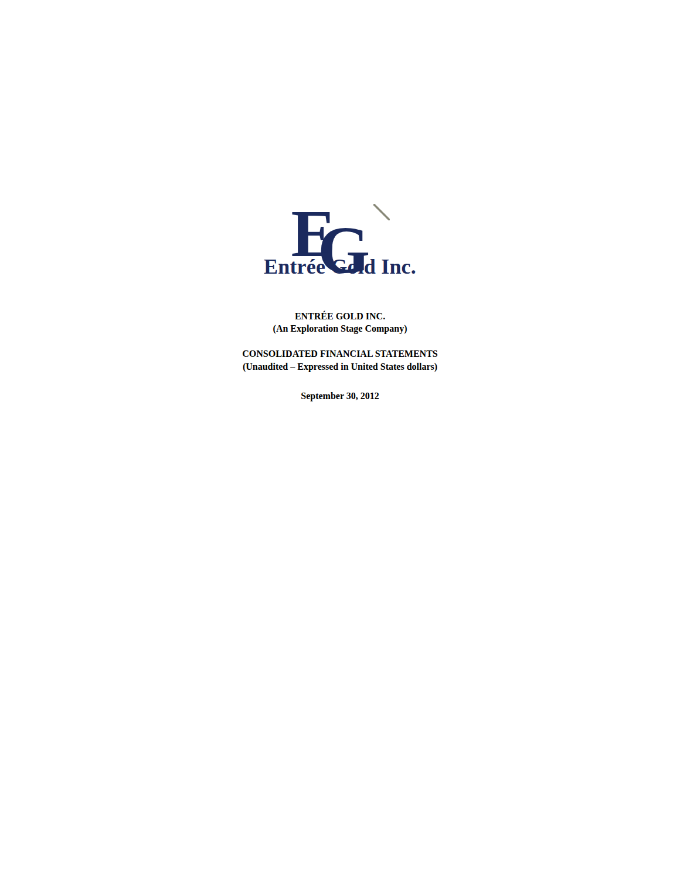EG
Entrée Gold Inc.
ENTRÉE GOLD INC.
(An Exploration Stage Company)
CONSOLIDATED FINANCIAL STATEMENTS
(Unaudited – Expressed in United States dollars)
September 30, 2012